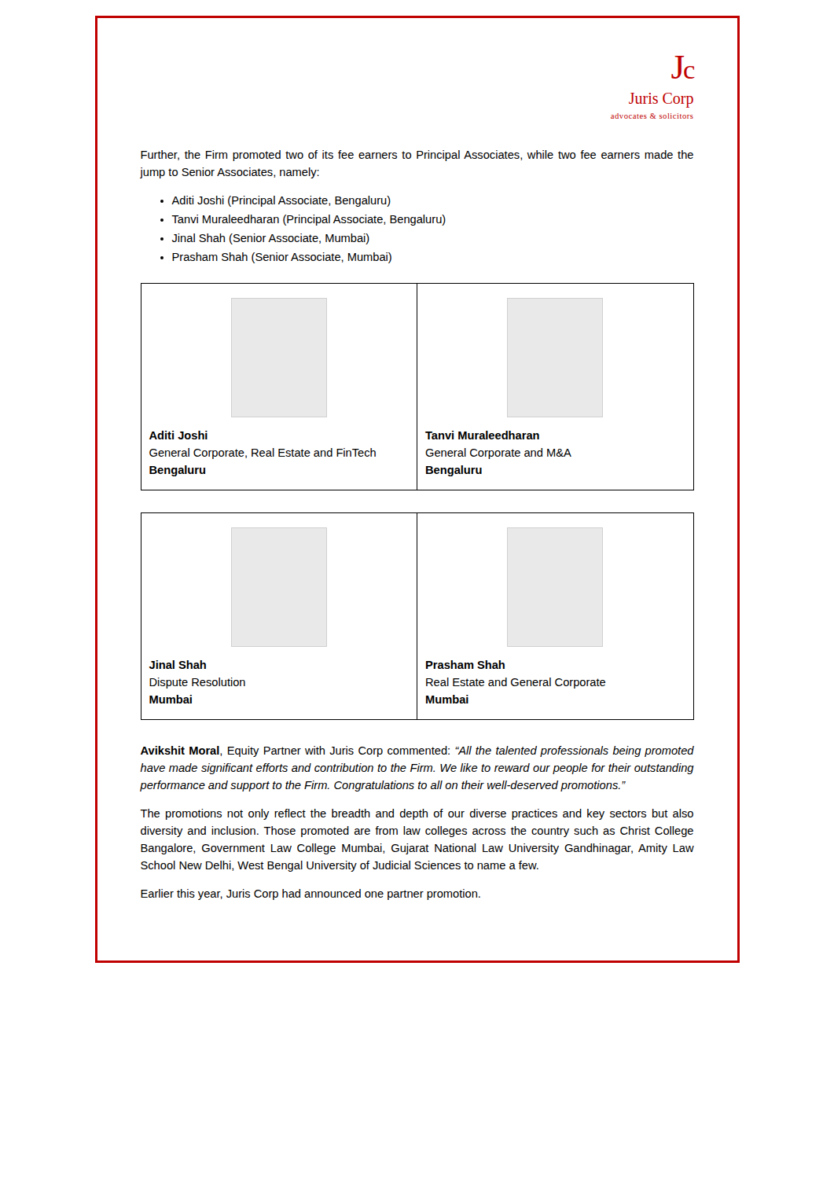Jc
Juris Corp
advocates & solicitors
Further, the Firm promoted two of its fee earners to Principal Associates, while two fee earners made the jump to Senior Associates, namely:
Aditi Joshi (Principal Associate, Bengaluru)
Tanvi Muraleedharan (Principal Associate, Bengaluru)
Jinal Shah (Senior Associate, Mumbai)
Prasham Shah (Senior Associate, Mumbai)
| Aditi Joshi General Corporate, Real Estate and FinTech Bengaluru | Tanvi Muraleedharan General Corporate and M&A Bengaluru |
| Jinal Shah Dispute Resolution Mumbai | Prasham Shah Real Estate and General Corporate Mumbai |
Avikshit Moral, Equity Partner with Juris Corp commented: “All the talented professionals being promoted have made significant efforts and contribution to the Firm. We like to reward our people for their outstanding performance and support to the Firm. Congratulations to all on their well-deserved promotions.”
The promotions not only reflect the breadth and depth of our diverse practices and key sectors but also diversity and inclusion. Those promoted are from law colleges across the country such as Christ College Bangalore, Government Law College Mumbai, Gujarat National Law University Gandhinagar, Amity Law School New Delhi, West Bengal University of Judicial Sciences to name a few.
Earlier this year, Juris Corp had announced one partner promotion.